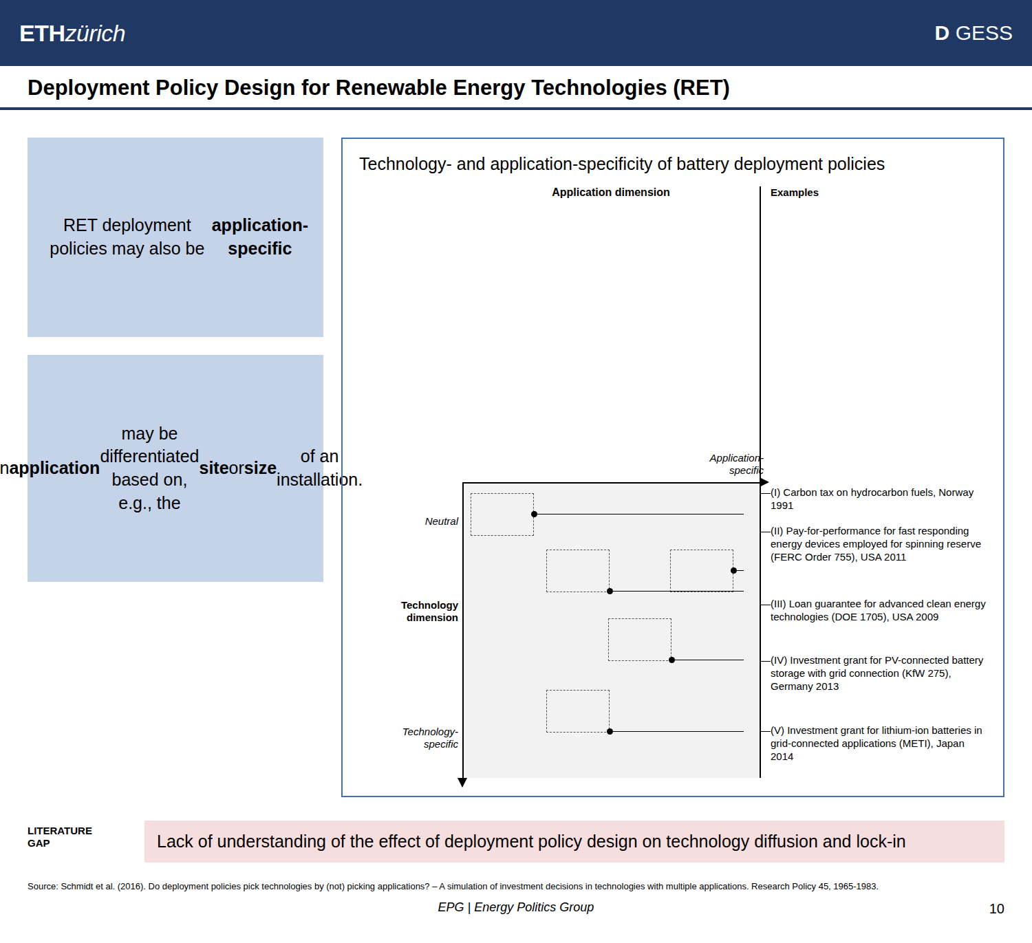ETH zürich
D GESS
Deployment Policy Design for Renewable Energy Technologies (RET)
RET deployment policies may also be application-specific
An application may be differentiated based on, e.g., the site or size of an installation.
Technology- and application-specificity of battery deployment policies
Application dimension
Examples
Neutral
Technology
dimension
Technology-
specific
Application-
specific
(I) Carbon tax on hydrocarbon fuels, Norway 1991
(II) Pay-for-performance for fast responding energy devices employed for spinning reserve (FERC Order 755), USA 2011
(III) Loan guarantee for advanced clean energy technologies (DOE 1705), USA 2009
(IV) Investment grant for PV-connected battery storage with grid connection (KfW 275), Germany 2013
(V) Investment grant for lithium-ion batteries in grid-connected applications (METI), Japan 2014
LITERATURE
GAP
Lack of understanding of the effect of deployment policy design on technology diffusion and lock-in
Source: Schmidt et al. (2016). Do deployment policies pick technologies by (not) picking applications? – A simulation of investment decisions in technologies with multiple applications. Research Policy 45, 1965-1983.
EPG | Energy Politics Group 10